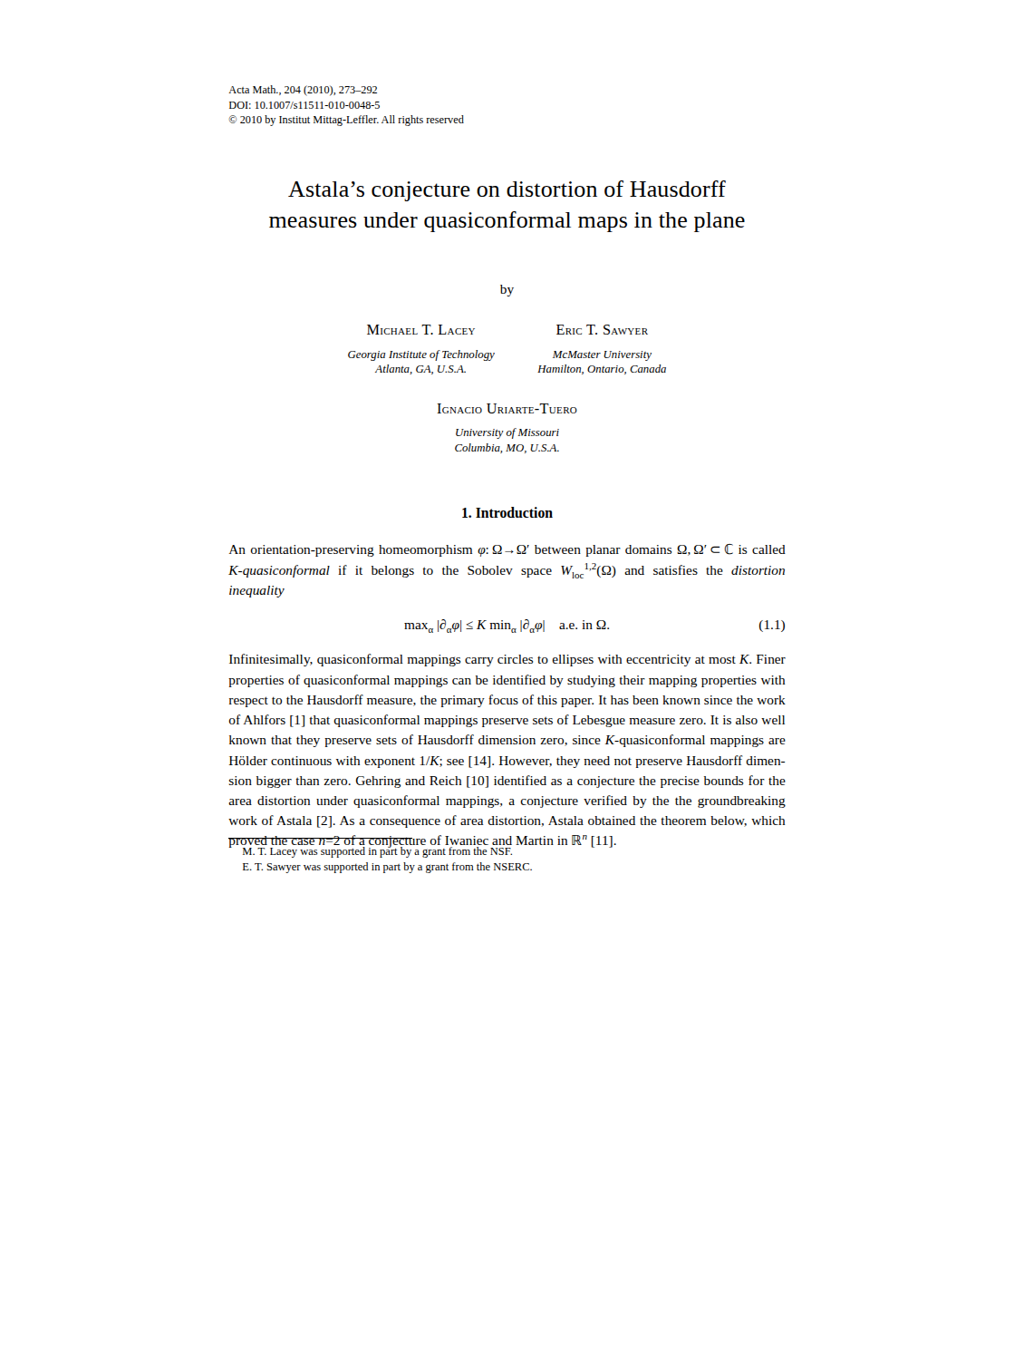Acta Math., 204 (2010), 273–292
DOI: 10.1007/s11511-010-0048-5
© 2010 by Institut Mittag-Leffler. All rights reserved
Astala’s conjecture on distortion of Hausdorff
measures under quasiconformal maps in the plane
by
Michael T. Lacey
Georgia Institute of Technology
Atlanta, GA, U.S.A.
Eric T. Sawyer
McMaster University
Hamilton, Ontario, Canada
Ignacio Uriarte-Tuero
University of Missouri
Columbia, MO, U.S.A.
1. Introduction
An orientation-preserving homeomorphism φ: Ω→Ω′ between planar domains Ω, Ω′ ⊂ ℂ is called K-quasiconformal if it belongs to the Sobolev space Wloc1,2(Ω) and satisfies the distortion inequality
maxα |∂αφ| ≤ K minα |∂αφ| a.e. in Ω. (1.1)
Infinitesimally, quasiconformal mappings carry circles to ellipses with eccentricity at most K. Finer properties of quasiconformal mappings can be identified by studying their mapping properties with respect to the Hausdorff measure, the primary focus of this paper. It has been known since the work of Ahlfors [1] that quasiconformal mappings preserve sets of Lebesgue measure zero. It is also well known that they preserve sets of Hausdorff dimension zero, since K-quasiconformal mappings are Hölder continuous with exponent 1/K; see [14]. However, they need not preserve Hausdorff dimension bigger than zero. Gehring and Reich [10] identified as a conjecture the precise bounds for the area distortion under quasiconformal mappings, a conjecture verified by the the groundbreaking work of Astala [2]. As a consequence of area distortion, Astala obtained the theorem below, which proved the case n=2 of a conjecture of Iwaniec and Martin in ℝn [11].
M. T. Lacey was supported in part by a grant from the NSF.
E. T. Sawyer was supported in part by a grant from the NSERC.